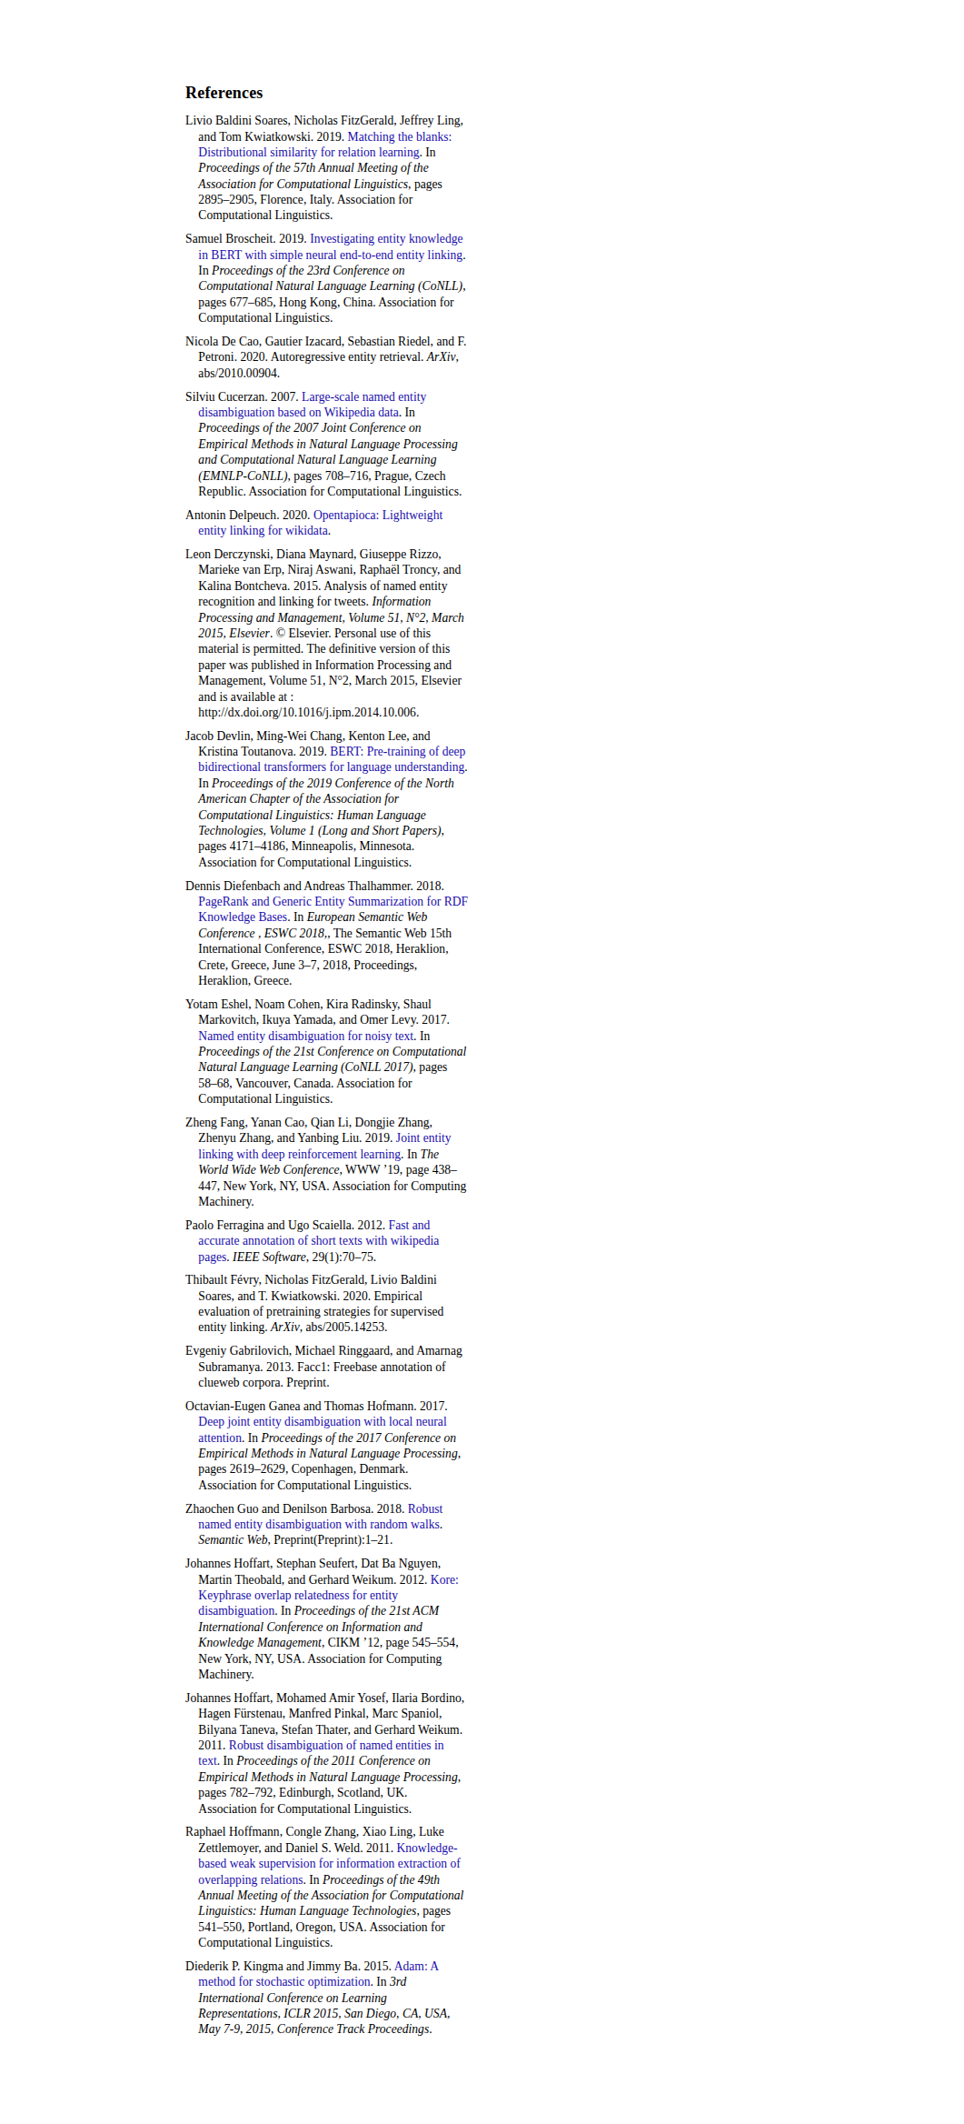References
Livio Baldini Soares, Nicholas FitzGerald, Jeffrey Ling, and Tom Kwiatkowski. 2019. Matching the blanks: Distributional similarity for relation learning. In Proceedings of the 57th Annual Meeting of the Association for Computational Linguistics, pages 2895–2905, Florence, Italy. Association for Computational Linguistics.
Samuel Broscheit. 2019. Investigating entity knowledge in BERT with simple neural end-to-end entity linking. In Proceedings of the 23rd Conference on Computational Natural Language Learning (CoNLL), pages 677–685, Hong Kong, China. Association for Computational Linguistics.
Nicola De Cao, Gautier Izacard, Sebastian Riedel, and F. Petroni. 2020. Autoregressive entity retrieval. ArXiv, abs/2010.00904.
Silviu Cucerzan. 2007. Large-scale named entity disambiguation based on Wikipedia data. In Proceedings of the 2007 Joint Conference on Empirical Methods in Natural Language Processing and Computational Natural Language Learning (EMNLP-CoNLL), pages 708–716, Prague, Czech Republic. Association for Computational Linguistics.
Antonin Delpeuch. 2020. Opentapioca: Lightweight entity linking for wikidata.
Leon Derczynski, Diana Maynard, Giuseppe Rizzo, Marieke van Erp, Niraj Aswani, Raphaël Troncy, and Kalina Bontcheva. 2015. Analysis of named entity recognition and linking for tweets. Information Processing and Management, Volume 51, N°2, March 2015, Elsevier. © Elsevier. Personal use of this material is permitted. The definitive version of this paper was published in Information Processing and Management, Volume 51, N°2, March 2015, Elsevier and is available at : http://dx.doi.org/10.1016/j.ipm.2014.10.006.
Jacob Devlin, Ming-Wei Chang, Kenton Lee, and Kristina Toutanova. 2019. BERT: Pre-training of deep bidirectional transformers for language understanding. In Proceedings of the 2019 Conference of the North American Chapter of the Association for Computational Linguistics: Human Language Technologies, Volume 1 (Long and Short Papers), pages 4171–4186, Minneapolis, Minnesota. Association for Computational Linguistics.
Dennis Diefenbach and Andreas Thalhammer. 2018. PageRank and Generic Entity Summarization for RDF Knowledge Bases. In European Semantic Web Conference , ESWC 2018,, The Semantic Web 15th International Conference, ESWC 2018, Heraklion, Crete, Greece, June 3–7, 2018, Proceedings, Heraklion, Greece.
Yotam Eshel, Noam Cohen, Kira Radinsky, Shaul Markovitch, Ikuya Yamada, and Omer Levy. 2017. Named entity disambiguation for noisy text. In Proceedings of the 21st Conference on Computational Natural Language Learning (CoNLL 2017), pages 58–68, Vancouver, Canada. Association for Computational Linguistics.
Zheng Fang, Yanan Cao, Qian Li, Dongjie Zhang, Zhenyu Zhang, and Yanbing Liu. 2019. Joint entity linking with deep reinforcement learning. In The World Wide Web Conference, WWW ’19, page 438–447, New York, NY, USA. Association for Computing Machinery.
Paolo Ferragina and Ugo Scaiella. 2012. Fast and accurate annotation of short texts with wikipedia pages. IEEE Software, 29(1):70–75.
Thibault Févry, Nicholas FitzGerald, Livio Baldini Soares, and T. Kwiatkowski. 2020. Empirical evaluation of pretraining strategies for supervised entity linking. ArXiv, abs/2005.14253.
Evgeniy Gabrilovich, Michael Ringgaard, and Amarnag Subramanya. 2013. Facc1: Freebase annotation of clueweb corpora. Preprint.
Octavian-Eugen Ganea and Thomas Hofmann. 2017. Deep joint entity disambiguation with local neural attention. In Proceedings of the 2017 Conference on Empirical Methods in Natural Language Processing, pages 2619–2629, Copenhagen, Denmark. Association for Computational Linguistics.
Zhaochen Guo and Denilson Barbosa. 2018. Robust named entity disambiguation with random walks. Semantic Web, Preprint(Preprint):1–21.
Johannes Hoffart, Stephan Seufert, Dat Ba Nguyen, Martin Theobald, and Gerhard Weikum. 2012. Kore: Keyphrase overlap relatedness for entity disambiguation. In Proceedings of the 21st ACM International Conference on Information and Knowledge Management, CIKM ’12, page 545–554, New York, NY, USA. Association for Computing Machinery.
Johannes Hoffart, Mohamed Amir Yosef, Ilaria Bordino, Hagen Fürstenau, Manfred Pinkal, Marc Spaniol, Bilyana Taneva, Stefan Thater, and Gerhard Weikum. 2011. Robust disambiguation of named entities in text. In Proceedings of the 2011 Conference on Empirical Methods in Natural Language Processing, pages 782–792, Edinburgh, Scotland, UK. Association for Computational Linguistics.
Raphael Hoffmann, Congle Zhang, Xiao Ling, Luke Zettlemoyer, and Daniel S. Weld. 2011. Knowledge-based weak supervision for information extraction of overlapping relations. In Proceedings of the 49th Annual Meeting of the Association for Computational Linguistics: Human Language Technologies, pages 541–550, Portland, Oregon, USA. Association for Computational Linguistics.
Diederik P. Kingma and Jimmy Ba. 2015. Adam: A method for stochastic optimization. In 3rd International Conference on Learning Representations, ICLR 2015, San Diego, CA, USA, May 7-9, 2015, Conference Track Proceedings.